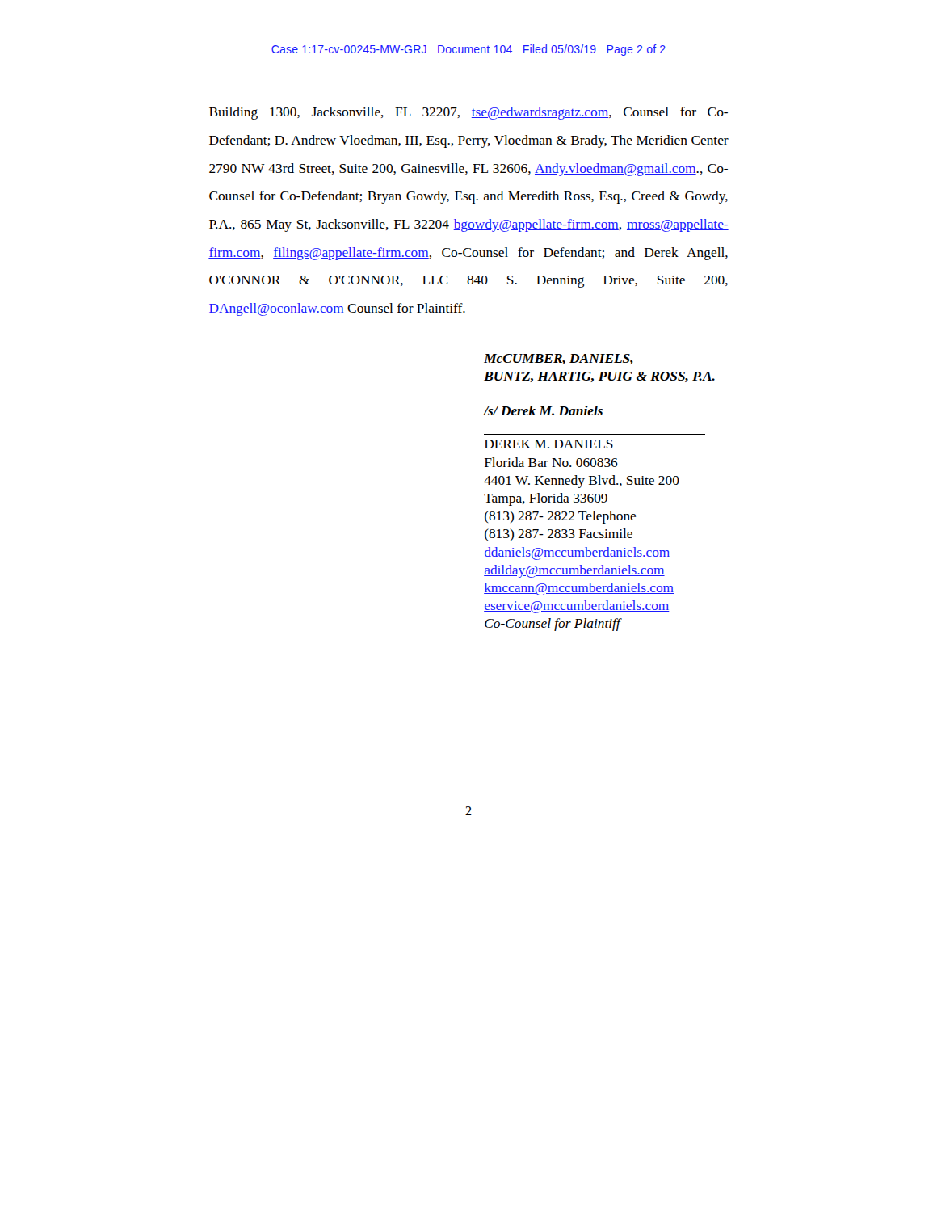Case 1:17-cv-00245-MW-GRJ Document 104 Filed 05/03/19 Page 2 of 2
Building 1300, Jacksonville, FL 32207, tse@edwardsragatz.com, Counsel for Co-Defendant; D. Andrew Vloedman, III, Esq., Perry, Vloedman & Brady, The Meridien Center 2790 NW 43rd Street, Suite 200, Gainesville, FL 32606, Andy.vloedman@gmail.com., Co-Counsel for Co-Defendant; Bryan Gowdy, Esq. and Meredith Ross, Esq., Creed & Gowdy, P.A., 865 May St, Jacksonville, FL 32204 bgowdy@appellate-firm.com, mross@appellate-firm.com, filings@appellate-firm.com, Co-Counsel for Defendant; and Derek Angell, O'CONNOR & O'CONNOR, LLC 840 S. Denning Drive, Suite 200, DAngell@oconlaw.com Counsel for Plaintiff.
McCUMBER, DANIELS,
BUNTZ, HARTIG, PUIG & ROSS, P.A.
/s/ Derek M. Daniels
DEREK M. DANIELS
Florida Bar No. 060836
4401 W. Kennedy Blvd., Suite 200
Tampa, Florida 33609
(813) 287- 2822 Telephone
(813) 287- 2833 Facsimile
ddaniels@mccumberdaniels.com
adilday@mccumberdaniels.com
kmccann@mccumberdaniels.com
eservice@mccumberdaniels.com
Co-Counsel for Plaintiff
2